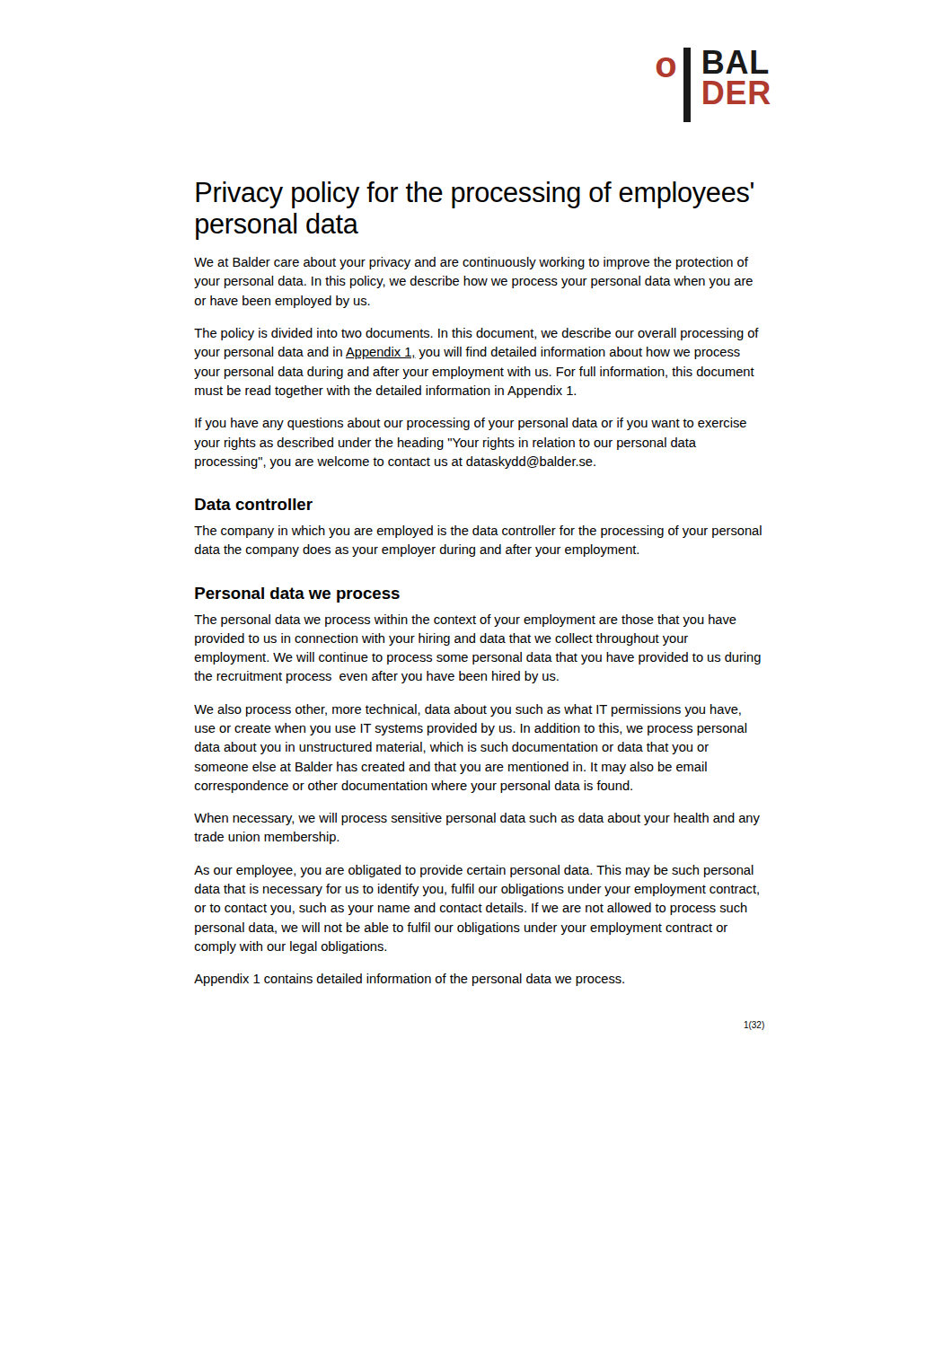o BAL DER
Privacy policy for the processing of employees' personal data
We at Balder care about your privacy and are continuously working to improve the protection of your personal data. In this policy, we describe how we process your personal data when you are or have been employed by us.
The policy is divided into two documents. In this document, we describe our overall processing of your personal data and in Appendix 1, you will find detailed information about how we process your personal data during and after your employment with us. For full information, this document must be read together with the detailed information in Appendix 1.
If you have any questions about our processing of your personal data or if you want to exercise your rights as described under the heading "Your rights in relation to our personal data processing", you are welcome to contact us at dataskydd@balder.se.
Data controller
The company in which you are employed is the data controller for the processing of your personal data the company does as your employer during and after your employment.
Personal data we process
The personal data we process within the context of your employment are those that you have provided to us in connection with your hiring and data that we collect throughout your employment. We will continue to process some personal data that you have provided to us during the recruitment process even after you have been hired by us.
We also process other, more technical, data about you such as what IT permissions you have, use or create when you use IT systems provided by us. In addition to this, we process personal data about you in unstructured material, which is such documentation or data that you or someone else at Balder has created and that you are mentioned in. It may also be email correspondence or other documentation where your personal data is found.
When necessary, we will process sensitive personal data such as data about your health and any trade union membership.
As our employee, you are obligated to provide certain personal data. This may be such personal data that is necessary for us to identify you, fulfil our obligations under your employment contract, or to contact you, such as your name and contact details. If we are not allowed to process such personal data, we will not be able to fulfil our obligations under your employment contract or comply with our legal obligations.
Appendix 1 contains detailed information of the personal data we process.
1(32)